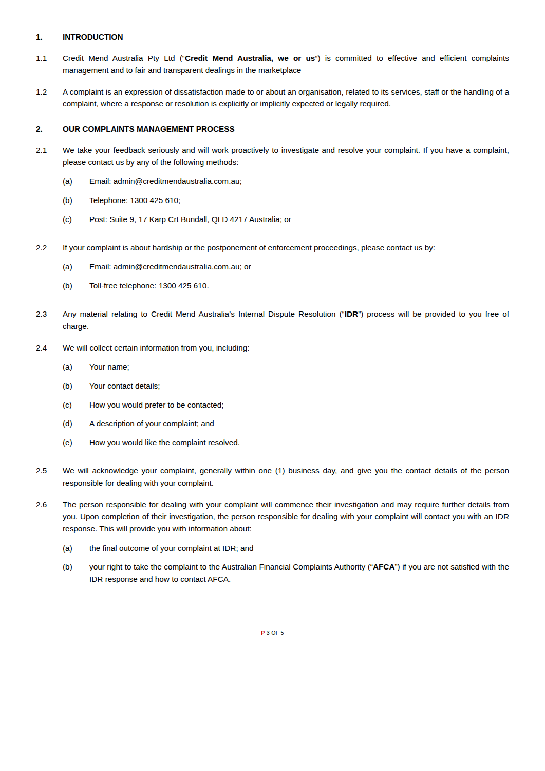1.
INTRODUCTION
1.1
Credit Mend Australia Pty Ltd (“Credit Mend Australia, we or us”) is committed to effective and efficient complaints management and to fair and transparent dealings in the marketplace
1.2
A complaint is an expression of dissatisfaction made to or about an organisation, related to its services, staff or the handling of a complaint, where a response or resolution is explicitly or implicitly expected or legally required.
2.
OUR COMPLAINTS MANAGEMENT PROCESS
2.1
We take your feedback seriously and will work proactively to investigate and resolve your complaint. If you have a complaint, please contact us by any of the following methods:
(a) Email: admin@creditmendaustralia.com.au;
(b) Telephone: 1300 425 610;
(c) Post: Suite 9, 17 Karp Crt Bundall, QLD 4217 Australia; or
2.2
If your complaint is about hardship or the postponement of enforcement proceedings, please contact us by:
(a) Email: admin@creditmendaustralia.com.au; or
(b) Toll-free telephone: 1300 425 610.
2.3
Any material relating to Credit Mend Australia’s Internal Dispute Resolution (“IDR”) process will be provided to you free of charge.
2.4
We will collect certain information from you, including:
(a) Your name;
(b) Your contact details;
(c) How you would prefer to be contacted;
(d) A description of your complaint; and
(e) How you would like the complaint resolved.
2.5
We will acknowledge your complaint, generally within one (1) business day, and give you the contact details of the person responsible for dealing with your complaint.
2.6
The person responsible for dealing with your complaint will commence their investigation and may require further details from you. Upon completion of their investigation, the person responsible for dealing with your complaint will contact you with an IDR response. This will provide you with information about:
(a) the final outcome of your complaint at IDR; and
(b) your right to take the complaint to the Australian Financial Complaints Authority (“AFCA”) if you are not satisfied with the IDR response and how to contact AFCA.
P 3 OF 5